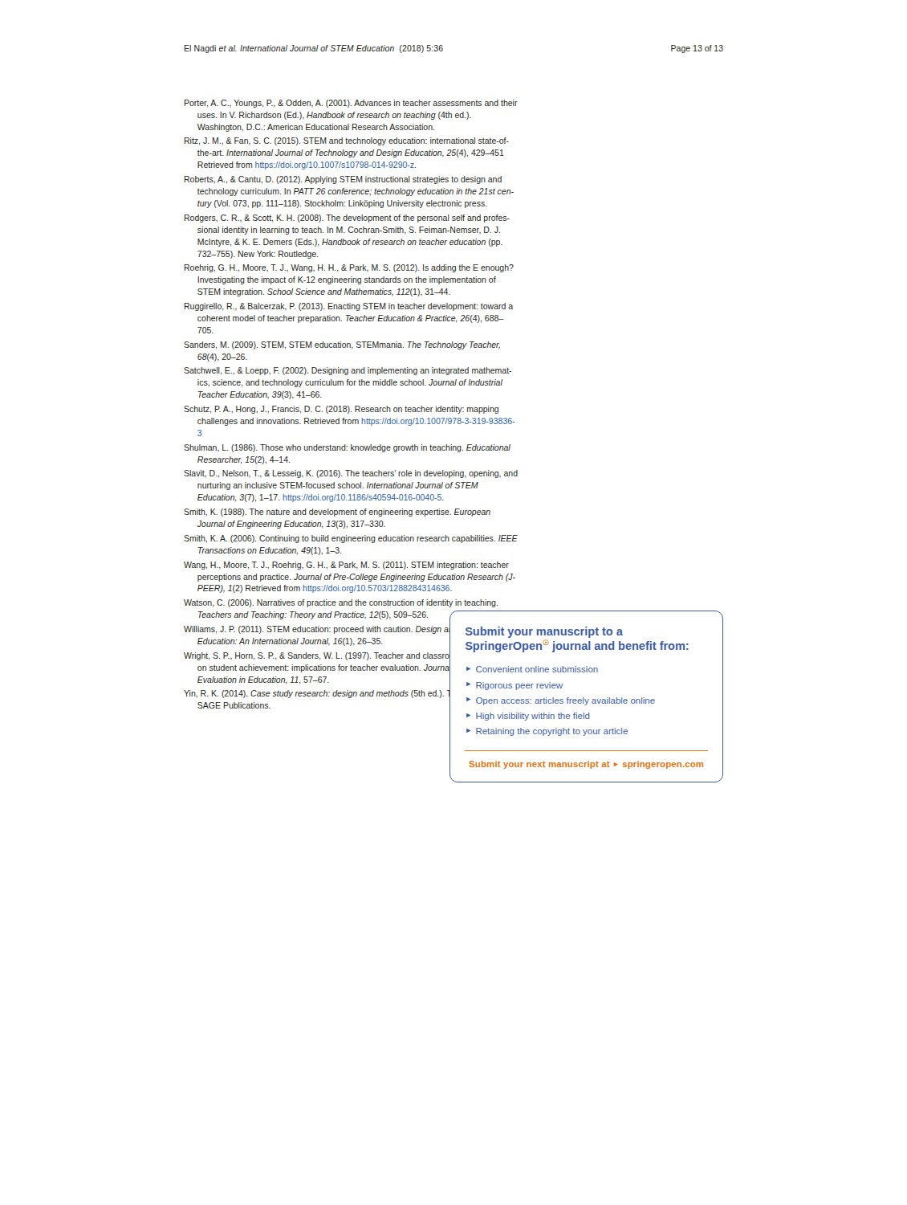El Nagdi et al. International Journal of STEM Education (2018) 5:36
Page 13 of 13
Porter, A. C., Youngs, P., & Odden, A. (2001). Advances in teacher assessments and their uses. In V. Richardson (Ed.), Handbook of research on teaching (4th ed.). Washington, D.C.: American Educational Research Association.
Ritz, J. M., & Fan, S. C. (2015). STEM and technology education: international state-of-the-art. International Journal of Technology and Design Education, 25(4), 429–451 Retrieved from https://doi.org/10.1007/s10798-014-9290-z.
Roberts, A., & Cantu, D. (2012). Applying STEM instructional strategies to design and technology curriculum. In PATT 26 conference; technology education in the 21st century (Vol. 073, pp. 111–118). Stockholm: Linköping University electronic press.
Rodgers, C. R., & Scott, K. H. (2008). The development of the personal self and professional identity in learning to teach. In M. Cochran-Smith, S. Feiman-Nemser, D. J. McIntyre, & K. E. Demers (Eds.), Handbook of research on teacher education (pp. 732–755). New York: Routledge.
Roehrig, G. H., Moore, T. J., Wang, H. H., & Park, M. S. (2012). Is adding the E enough? Investigating the impact of K-12 engineering standards on the implementation of STEM integration. School Science and Mathematics, 112(1), 31–44.
Ruggirello, R., & Balcerzak, P. (2013). Enacting STEM in teacher development: toward a coherent model of teacher preparation. Teacher Education & Practice, 26(4), 688–705.
Sanders, M. (2009). STEM, STEM education, STEMmania. The Technology Teacher, 68(4), 20–26.
Satchwell, E., & Loepp, F. (2002). Designing and implementing an integrated mathematics, science, and technology curriculum for the middle school. Journal of Industrial Teacher Education, 39(3), 41–66.
Schutz, P. A., Hong, J., Francis, D. C. (2018). Research on teacher identity: mapping challenges and innovations. Retrieved from https://doi.org/10.1007/978-3-319-93836-3
Shulman, L. (1986). Those who understand: knowledge growth in teaching. Educational Researcher, 15(2), 4–14.
Slavit, D., Nelson, T., & Lesseig, K. (2016). The teachers’ role in developing, opening, and nurturing an inclusive STEM-focused school. International Journal of STEM Education, 3(7), 1–17. https://doi.org/10.1186/s40594-016-0040-5.
Smith, K. (1988). The nature and development of engineering expertise. European Journal of Engineering Education, 13(3), 317–330.
Smith, K. A. (2006). Continuing to build engineering education research capabilities. IEEE Transactions on Education, 49(1), 1–3.
Wang, H., Moore, T. J., Roehrig, G. H., & Park, M. S. (2011). STEM integration: teacher perceptions and practice. Journal of Pre-College Engineering Education Research (J-PEER), 1(2) Retrieved from https://doi.org/10.5703/1288284314636.
Watson, C. (2006). Narratives of practice and the construction of identity in teaching. Teachers and Teaching: Theory and Practice, 12(5), 509–526.
Williams, J. P. (2011). STEM education: proceed with caution. Design and Technology Education: An International Journal, 16(1), 26–35.
Wright, S. P., Horn, S. P., & Sanders, W. L. (1997). Teacher and classroom context effects on student achievement: implications for teacher evaluation. Journal of Personnel Evaluation in Education, 11, 57–67.
Yin, R. K. (2014). Case study research: design and methods (5th ed.). Thousand Oaks: SAGE Publications.
Submit your manuscript to a SpringerOpen☉ journal and benefit from:
Convenient online submission
Rigorous peer review
Open access: articles freely available online
High visibility within the field
Retaining the copyright to your article
Submit your next manuscript at ► springeropen.com